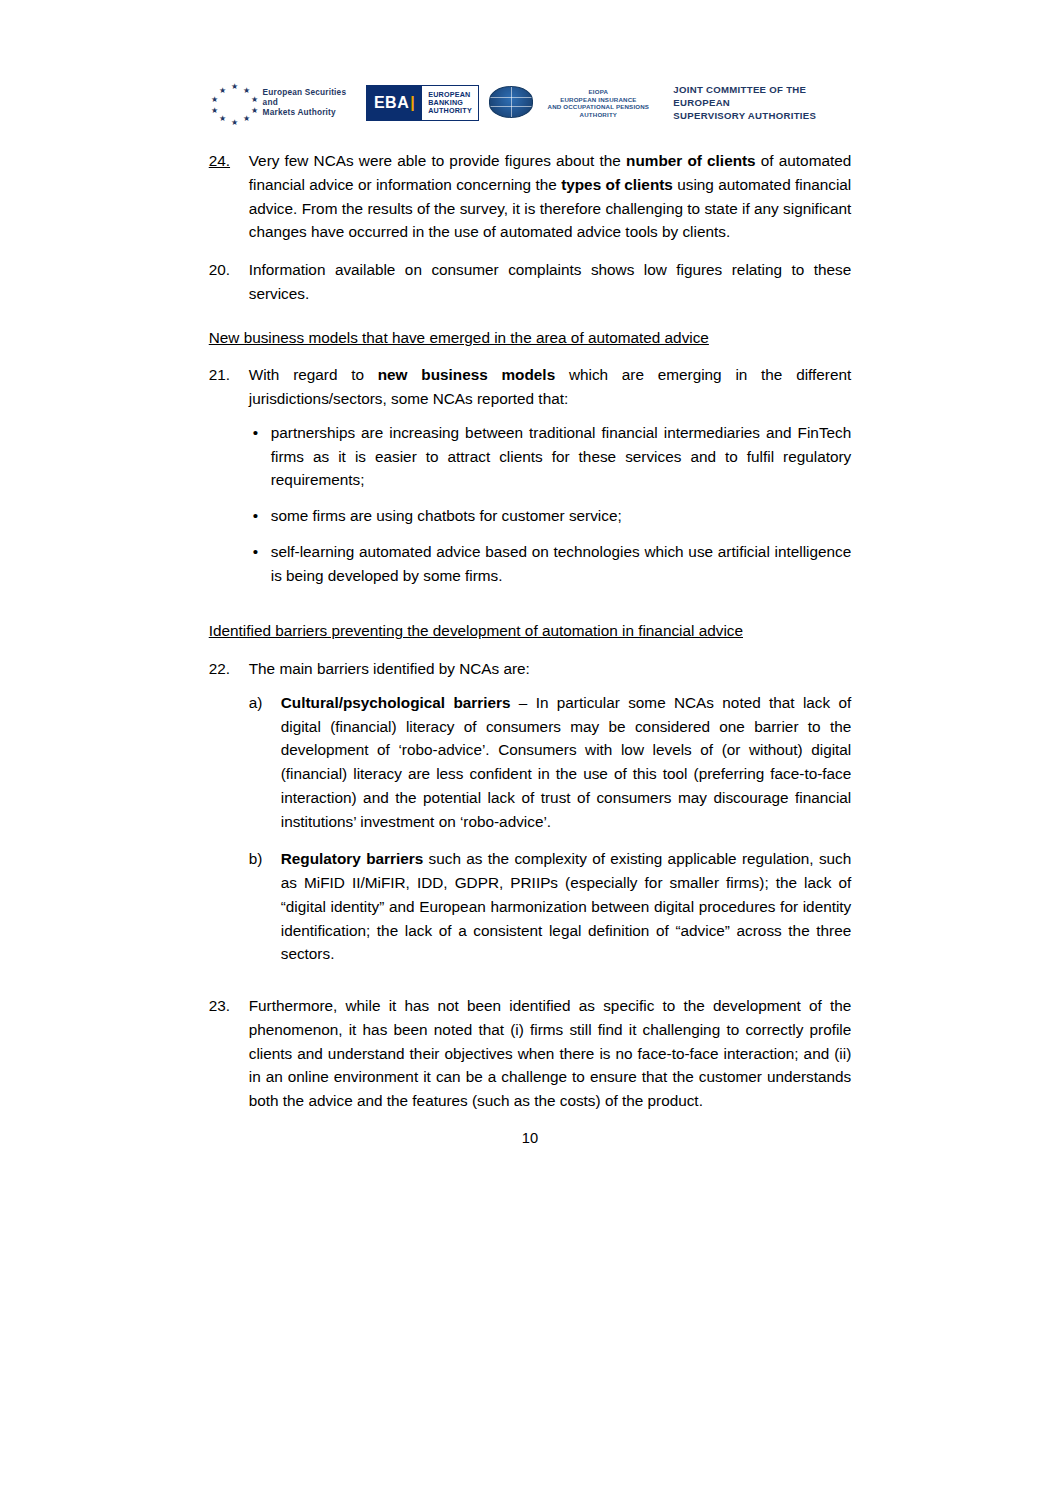★ ★ ★ ★ ★ ★ ★ ★ ★ ★
European Securities and
Markets Authority
EBA|
EUROPEAN
BANKING
AUTHORITY
eiopa
European Insurance
and Occupational Pensions Authority
Joint Committee of the European
Supervisory Authorities
24.
Very few NCAs were able to provide figures about the number of clients of automated financial advice or information concerning the types of clients using automated financial advice. From the results of the survey, it is therefore challenging to state if any significant changes have occurred in the use of automated advice tools by clients.
20.
Information available on consumer complaints shows low figures relating to these services.
New business models that have emerged in the area of automated advice
21.
With regard to new business models which are emerging in the different jurisdictions/sectors, some NCAs reported that:
partnerships are increasing between traditional financial intermediaries and FinTech firms as it is easier to attract clients for these services and to fulfil regulatory requirements;
some firms are using chatbots for customer service;
self-learning automated advice based on technologies which use artificial intelligence is being developed by some firms.
Identified barriers preventing the development of automation in financial advice
22.
The main barriers identified by NCAs are:
a)
Cultural/psychological barriers – In particular some NCAs noted that lack of digital (financial) literacy of consumers may be considered one barrier to the development of ‘robo-advice’. Consumers with low levels of (or without) digital (financial) literacy are less confident in the use of this tool (preferring face-to-face interaction) and the potential lack of trust of consumers may discourage financial institutions’ investment on ‘robo-advice’.
b)
Regulatory barriers such as the complexity of existing applicable regulation, such as MiFID II/MiFIR, IDD, GDPR, PRIIPs (especially for smaller firms); the lack of “digital identity” and European harmonization between digital procedures for identity identification; the lack of a consistent legal definition of “advice” across the three sectors.
23.
Furthermore, while it has not been identified as specific to the development of the phenomenon, it has been noted that (i) firms still find it challenging to correctly profile clients and understand their objectives when there is no face-to-face interaction; and (ii) in an online environment it can be a challenge to ensure that the customer understands both the advice and the features (such as the costs) of the product.
10